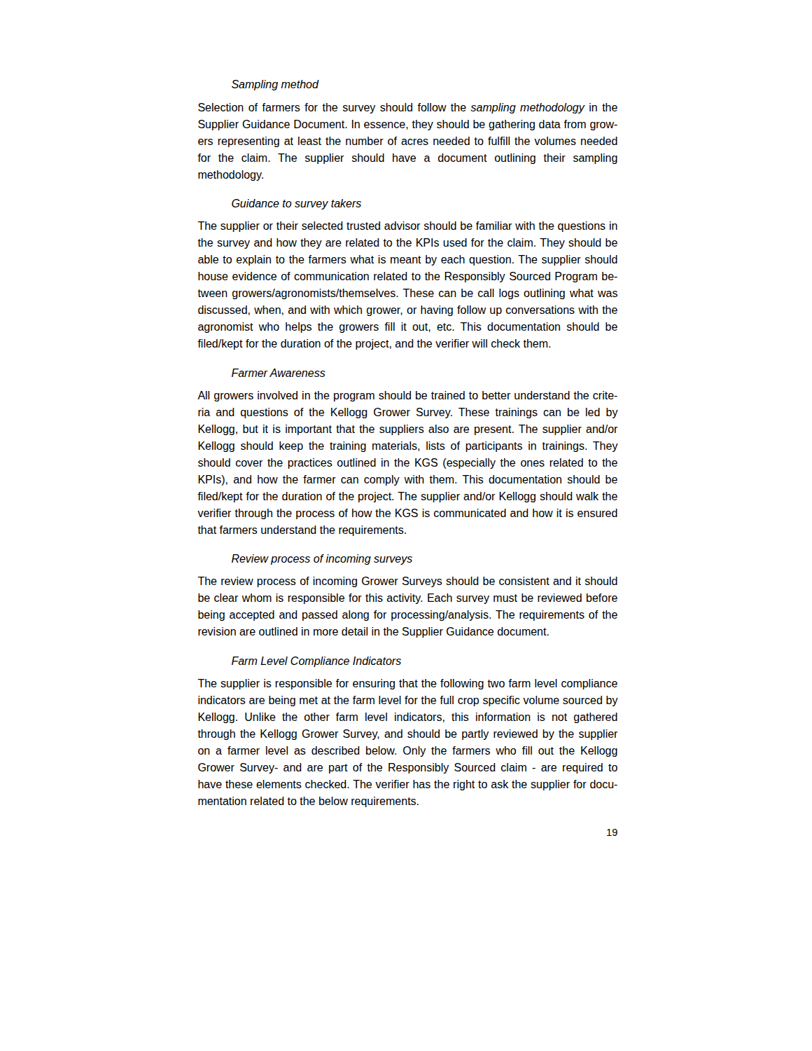Sampling method
Selection of farmers for the survey should follow the sampling methodology in the Supplier Guidance Document. In essence, they should be gathering data from growers representing at least the number of acres needed to fulfill the volumes needed for the claim. The supplier should have a document outlining their sampling methodology.
Guidance to survey takers
The supplier or their selected trusted advisor should be familiar with the questions in the survey and how they are related to the KPIs used for the claim. They should be able to explain to the farmers what is meant by each question. The supplier should house evidence of communication related to the Responsibly Sourced Program between growers/agronomists/themselves. These can be call logs outlining what was discussed, when, and with which grower, or having follow up conversations with the agronomist who helps the growers fill it out, etc. This documentation should be filed/kept for the duration of the project, and the verifier will check them.
Farmer Awareness
All growers involved in the program should be trained to better understand the criteria and questions of the Kellogg Grower Survey. These trainings can be led by Kellogg, but it is important that the suppliers also are present. The supplier and/or Kellogg should keep the training materials, lists of participants in trainings. They should cover the practices outlined in the KGS (especially the ones related to the KPIs), and how the farmer can comply with them. This documentation should be filed/kept for the duration of the project. The supplier and/or Kellogg should walk the verifier through the process of how the KGS is communicated and how it is ensured that farmers understand the requirements.
Review process of incoming surveys
The review process of incoming Grower Surveys should be consistent and it should be clear whom is responsible for this activity. Each survey must be reviewed before being accepted and passed along for processing/analysis. The requirements of the revision are outlined in more detail in the Supplier Guidance document.
Farm Level Compliance Indicators
The supplier is responsible for ensuring that the following two farm level compliance indicators are being met at the farm level for the full crop specific volume sourced by Kellogg. Unlike the other farm level indicators, this information is not gathered through the Kellogg Grower Survey, and should be partly reviewed by the supplier on a farmer level as described below. Only the farmers who fill out the Kellogg Grower Survey- and are part of the Responsibly Sourced claim - are required to have these elements checked. The verifier has the right to ask the supplier for documentation related to the below requirements.
19